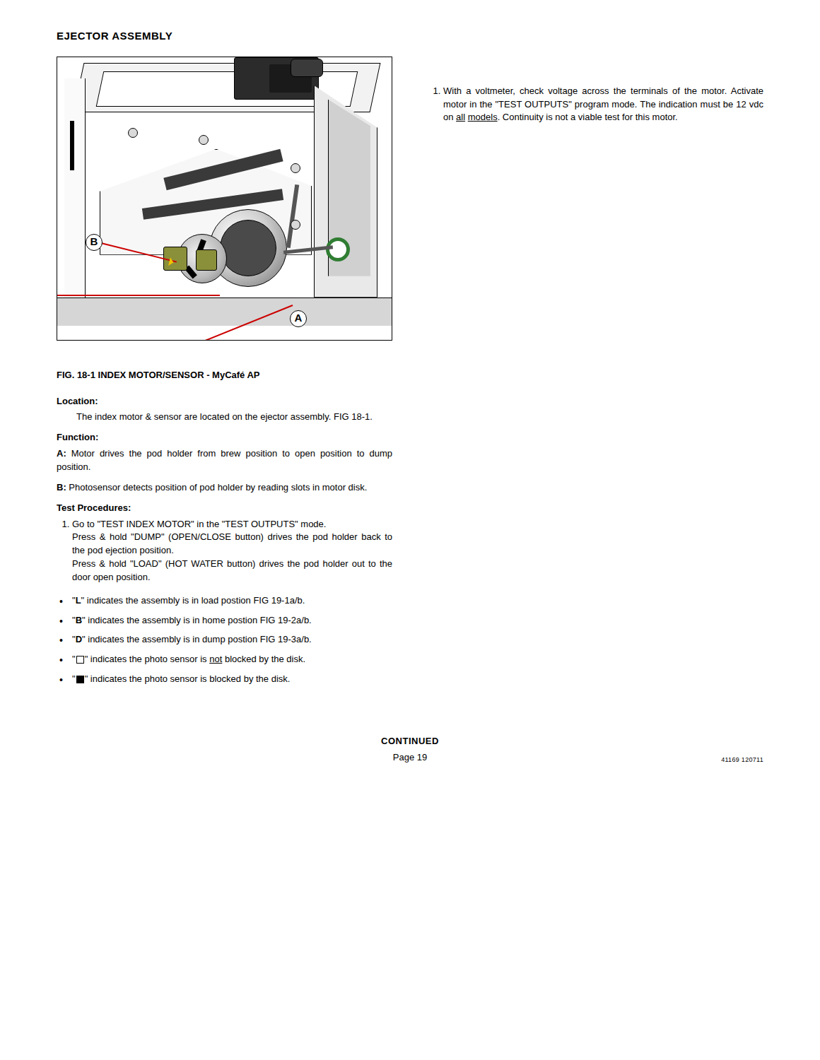EJECTOR ASSEMBLY
A
B
FIG. 18-1 INDEX MOTOR/SENSOR - MyCafé AP
Location:
The index motor & sensor are located on the ejector assembly. FIG 18-1.
Function:
A: Motor drives the pod holder from brew position to open position to dump position.
B: Photosensor detects position of pod holder by reading slots in motor disk.
Test Procedures:
Go to "TEST INDEX MOTOR" in the "TEST OUTPUTS" mode.
Press & hold "DUMP" (OPEN/CLOSE button) drives the pod holder back to the pod ejection position.
Press & hold "LOAD" (HOT WATER button) drives the pod holder out to the door open position.
"L" indicates the assembly is in load postion FIG 19-1a/b.
"B" indicates the assembly is in home postion FIG 19-2a/b.
"D" indicates the assembly is in dump postion FIG 19-3a/b.
" " indicates the photo sensor is not blocked by the disk.
" " indicates the photo sensor is blocked by the disk.
With a voltmeter, check voltage across the terminals of the motor. Activate motor in the "TEST OUTPUTS" program mode. The indication must be 12 vdc on all models. Continuity is not a viable test for this motor.
CONTINUED
Page 19
41169 120711